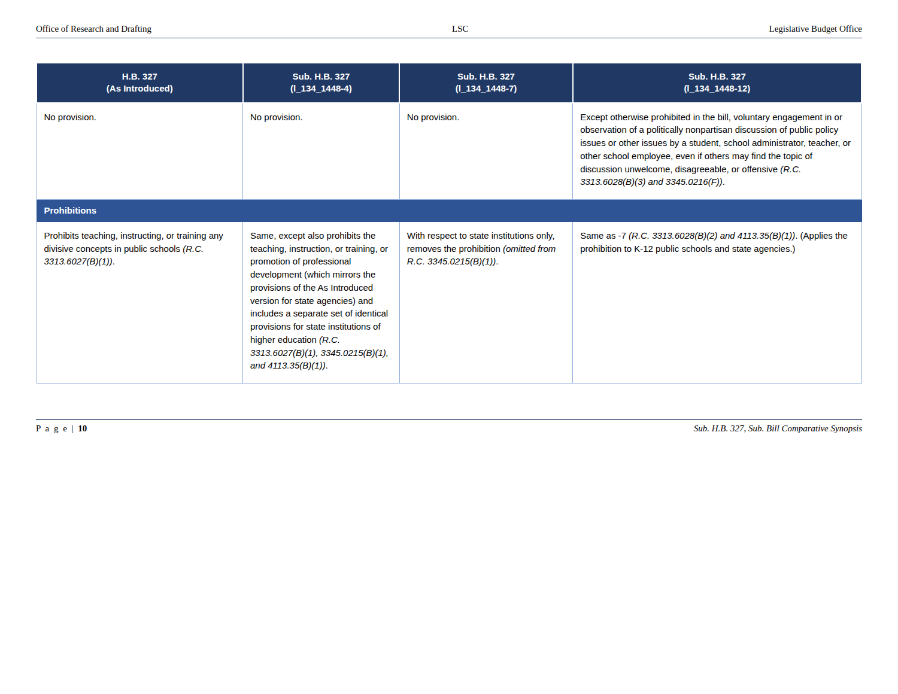Office of Research and Drafting
LSC
Legislative Budget Office
| H.B. 327 (As Introduced) | Sub. H.B. 327 (l_134_1448-4) | Sub. H.B. 327 (l_134_1448-7) | Sub. H.B. 327 (l_134_1448-12) |
| --- | --- | --- | --- |
| No provision. | No provision. | No provision. | Except otherwise prohibited in the bill, voluntary engagement in or observation of a politically nonpartisan discussion of public policy issues or other issues by a student, school administrator, teacher, or other school employee, even if others may find the topic of discussion unwelcome, disagreeable, or offensive (R.C. 3313.6028(B)(3) and 3345.0216(F)) . |
| Prohibitions |
| Prohibits teaching, instructing, or training any divisive concepts in public schools (R.C. 3313.6027(B)(1)) . | Same, except also prohibits the teaching, instruction, or training, or promotion of professional development (which mirrors the provisions of the As Introduced version for state agencies) and includes a separate set of identical provisions for state institutions of higher education (R.C. 3313.6027(B)(1), 3345.0215(B)(1), and 4113.35(B)(1)) . | With respect to state institutions only, removes the prohibition (omitted from R.C. 3345.0215(B)(1)) . | Same as -7 (R.C. 3313.6028(B)(2) and 4113.35(B)(1)) . (Applies the prohibition to K-12 public schools and state agencies.) |
P a g e | 10
Sub. H.B. 327, Sub. Bill Comparative Synopsis